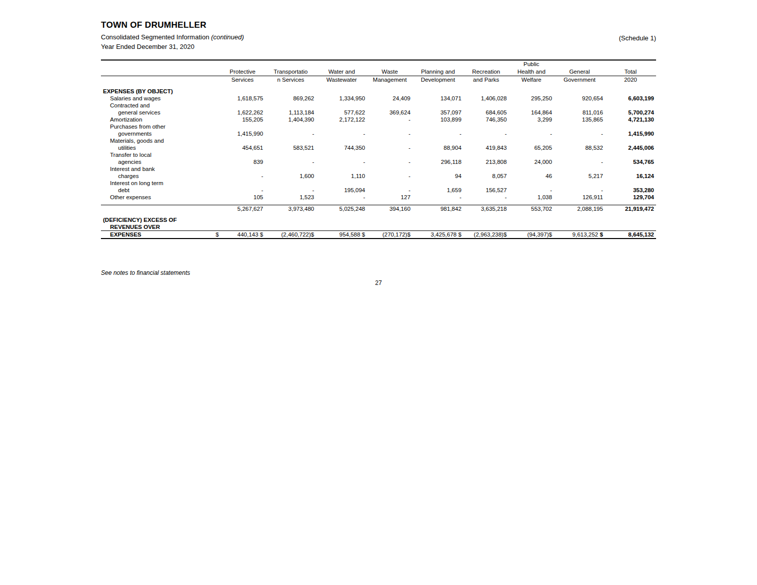TOWN OF DRUMHELLER
Consolidated Segmented Information (continued)
Year Ended December 31, 2020
(Schedule 1)
| | | | | | | | Public | | |
| --- | --- | --- | --- | --- | --- | --- | --- | --- | --- |
| | Protective | Transportatio | Water and | Waste | Planning and | Recreation | Health and | General | Total |
| | Services | n Services | Wastewater | Management | Development | and Parks | Welfare | Government | 2020 |
| EXPENSES (BY OBJECT) |
| Salaries and wages | 1,618,575 | 869,262 | 1,334,950 | 24,409 | 134,071 | 1,406,028 | 295,250 | 920,654 | 6,603,199 |
| Contracted and | | | | | | | | | |
| general services | 1,622,262 | 1,113,184 | 577,622 | 369,624 | 357,097 | 684,605 | 164,864 | 811,016 | 5,700,274 |
| Amortization | 155,205 | 1,404,390 | 2,172,122 | - | 103,899 | 746,350 | 3,299 | 135,865 | 4,721,130 |
| Purchases from other | | | | | | | | | |
| governments | 1,415,990 | - | - | - | - | - | - | - | 1,415,990 |
| Materials, goods and | | | | | | | | | |
| utilities | 454,651 | 583,521 | 744,350 | - | 88,904 | 419,843 | 65,205 | 88,532 | 2,445,006 |
| Transfer to local | | | | | | | | | |
| agencies | 839 | - | - | - | 296,118 | 213,808 | 24,000 | - | 534,765 |
| Interest and bank | | | | | | | | | |
| charges | - | 1,600 | 1,110 | - | 94 | 8,057 | 46 | 5,217 | 16,124 |
| Interest on long term | | | | | | | | | |
| debt | - | - | 195,094 | - | 1,659 | 156,527 | - | - | 353,280 |
| Other expenses | 105 | 1,523 | - | 127 | - | - | 1,038 | 126,911 | 129,704 |
| | 5,267,627 | 3,973,480 | 5,025,248 | 394,160 | 981,842 | 3,635,218 | 553,702 | 2,088,195 | 21,919,472 |
| (DEFICIENCY) EXCESS OF |
| REVENUES OVER |
| EXPENSES | $ | 440,143 $ | (2,460,722)$ | 954,588 $ | (270,172)$ | 3,425,678 $ | (2,963,238)$ | (94,397)$ | 9,613,252 $ | 8,645,132 |
See notes to financial statements
27